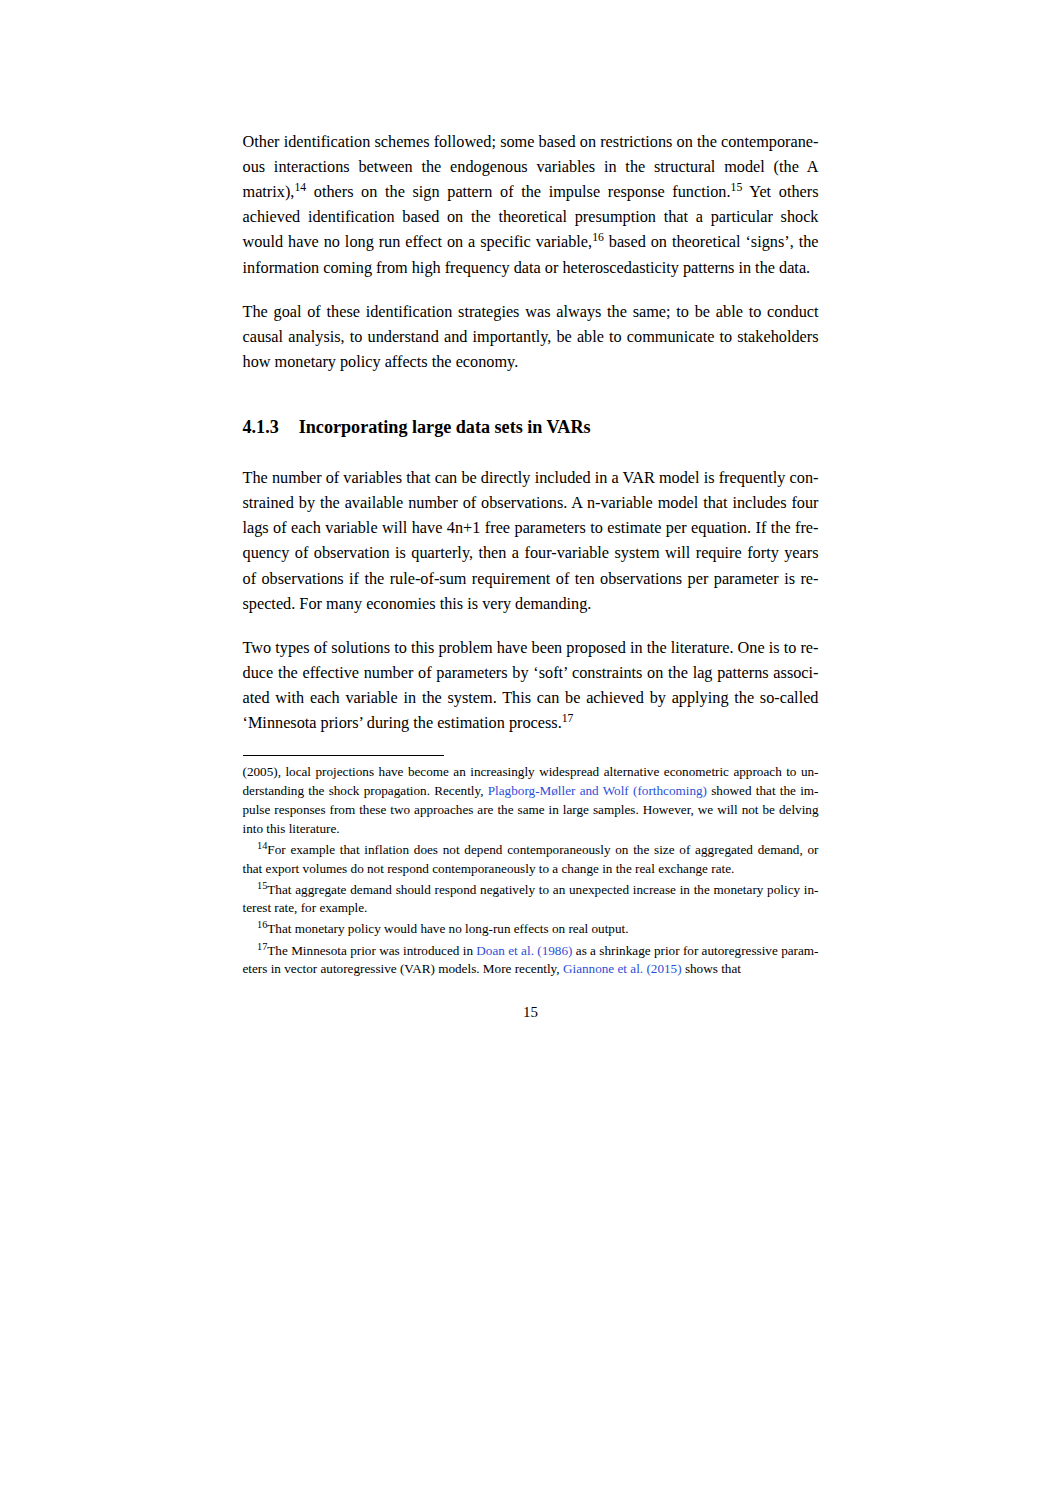Other identification schemes followed; some based on restrictions on the contemporaneous interactions between the endogenous variables in the structural model (the A matrix),14 others on the sign pattern of the impulse response function.15 Yet others achieved identification based on the theoretical presumption that a particular shock would have no long run effect on a specific variable,16 based on theoretical ‘signs’, the information coming from high frequency data or heteroscedasticity patterns in the data.
The goal of these identification strategies was always the same; to be able to conduct causal analysis, to understand and importantly, be able to communicate to stakeholders how monetary policy affects the economy.
4.1.3 Incorporating large data sets in VARs
The number of variables that can be directly included in a VAR model is frequently constrained by the available number of observations. A n-variable model that includes four lags of each variable will have 4n+1 free parameters to estimate per equation. If the frequency of observation is quarterly, then a four-variable system will require forty years of observations if the rule-of-sum requirement of ten observations per parameter is respected. For many economies this is very demanding.
Two types of solutions to this problem have been proposed in the literature. One is to reduce the effective number of parameters by ‘soft’ constraints on the lag patterns associated with each variable in the system. This can be achieved by applying the so-called ‘Minnesota priors’ during the estimation process.17
(2005), local projections have become an increasingly widespread alternative econometric approach to understanding the shock propagation. Recently, Plagborg-Møller and Wolf (forthcoming) showed that the impulse responses from these two approaches are the same in large samples. However, we will not be delving into this literature.
14For example that inflation does not depend contemporaneously on the size of aggregated demand, or that export volumes do not respond contemporaneously to a change in the real exchange rate.
15That aggregate demand should respond negatively to an unexpected increase in the monetary policy interest rate, for example.
16That monetary policy would have no long-run effects on real output.
17The Minnesota prior was introduced in Doan et al. (1986) as a shrinkage prior for autoregressive parameters in vector autoregressive (VAR) models. More recently, Giannone et al. (2015) shows that
15